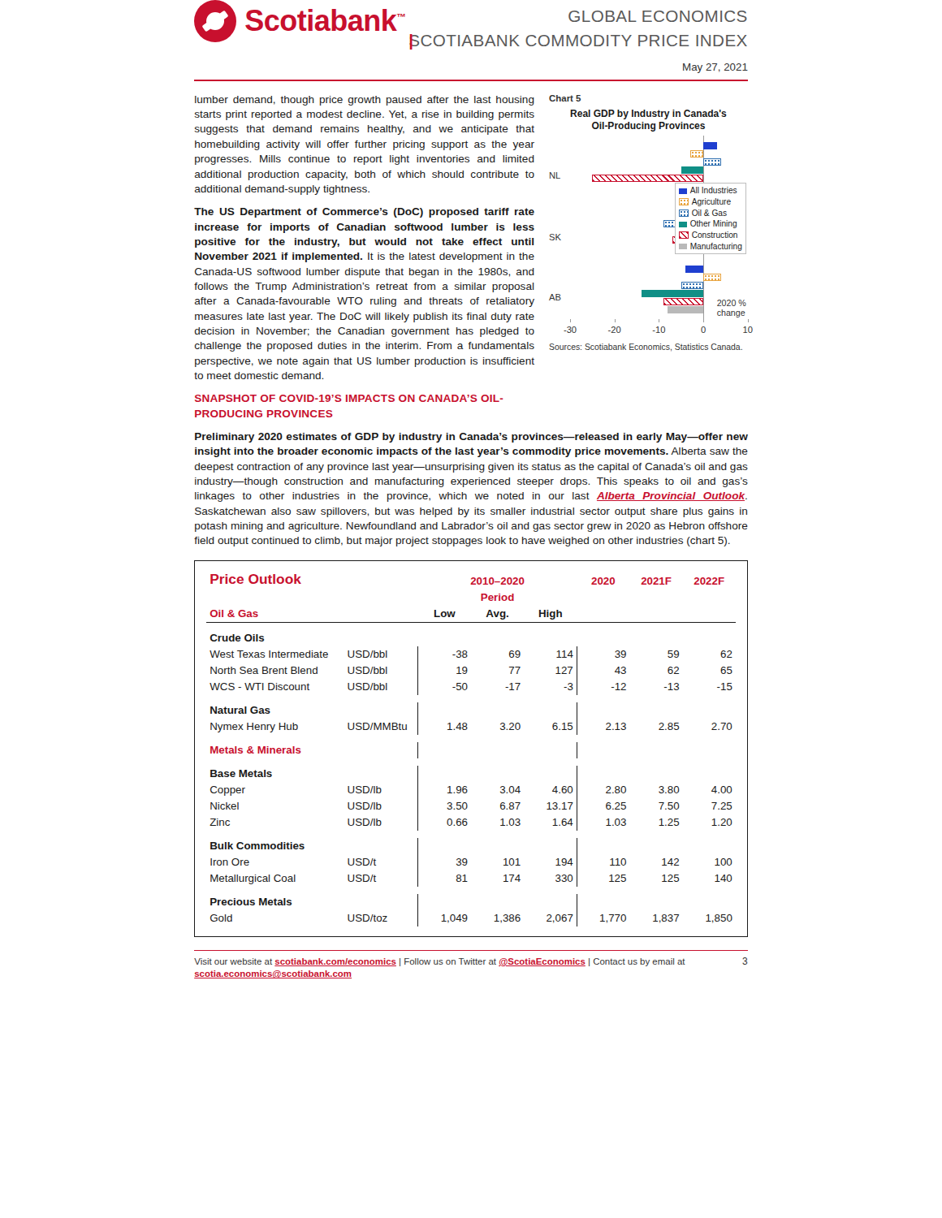Scotiabank™
GLOBAL ECONOMICS
| SCOTIABANK COMMODITY PRICE INDEX
May 27, 2021
lumber demand, though price growth paused after the last housing starts print reported a modest decline. Yet, a rise in building permits suggests that demand remains healthy, and we anticipate that homebuilding activity will offer further pricing support as the year progresses. Mills continue to report light inventories and limited additional production capacity, both of which should contribute to additional demand-supply tightness.
The US Department of Commerce’s (DoC) proposed tariff rate increase for imports of Canadian softwood lumber is less positive for the industry, but would not take effect until November 2021 if implemented. It is the latest development in the Canada-US softwood lumber dispute that began in the 1980s, and follows the Trump Administration’s retreat from a similar proposal after a Canada-favourable WTO ruling and threats of retaliatory measures late last year. The DoC will likely publish its final duty rate decision in November; the Canadian government has pledged to challenge the proposed duties in the interim. From a fundamentals perspective, we note again that US lumber production is insufficient to meet domestic demand.
SNAPSHOT OF COVID-19’S IMPACTS ON CANADA’S OIL-PRODUCING PROVINCES
Chart 5
Real GDP by Industry in Canada's
Oil-Producing Provinces
NL SK AB
All Industries
Agriculture
Oil & Gas
Other Mining
Construction
Manufacturing
2020 %
change
-30 -20 -10 0 10
Sources: Scotiabank Economics, Statistics Canada.
Preliminary 2020 estimates of GDP by industry in Canada’s provinces—released in early May—offer new insight into the broader economic impacts of the last year’s commodity price movements. Alberta saw the deepest contraction of any province last year—unsurprising given its status as the capital of Canada’s oil and gas industry—though construction and manufacturing experienced steeper drops. This speaks to oil and gas’s linkages to other industries in the province, which we noted in our last Alberta Provincial Outlook. Saskatchewan also saw spillovers, but was helped by its smaller industrial sector output share plus gains in potash mining and agriculture. Newfoundland and Labrador’s oil and gas sector grew in 2020 as Hebron offshore field output continued to climb, but major project stoppages look to have weighed on other industries (chart 5).
| Price Outlook | | 2010–2020 | 2020 | 2021F | 2022F |
| | | Period | | | |
| Oil & Gas | | Low | Avg. | High | | | |
| Crude Oils | | | | | | | |
| West Texas Intermediate | USD/bbl | -38 | 69 | 114 | 39 | 59 | 62 |
| North Sea Brent Blend | USD/bbl | 19 | 77 | 127 | 43 | 62 | 65 |
| WCS - WTI Discount | USD/bbl | -50 | -17 | -3 | -12 | -13 | -15 |
| Natural Gas | | | | | | | |
| Nymex Henry Hub | USD/MMBtu | 1.48 | 3.20 | 6.15 | 2.13 | 2.85 | 2.70 |
| Metals & Minerals | | | | | | | |
| Base Metals | | | | | | | |
| Copper | USD/lb | 1.96 | 3.04 | 4.60 | 2.80 | 3.80 | 4.00 |
| Nickel | USD/lb | 3.50 | 6.87 | 13.17 | 6.25 | 7.50 | 7.25 |
| Zinc | USD/lb | 0.66 | 1.03 | 1.64 | 1.03 | 1.25 | 1.20 |
| Bulk Commodities | | | | | | | |
| Iron Ore | USD/t | 39 | 101 | 194 | 110 | 142 | 100 |
| Metallurgical Coal | USD/t | 81 | 174 | 330 | 125 | 125 | 140 |
| Precious Metals | | | | | | | |
| Gold | USD/toz | 1,049 | 1,386 | 2,067 | 1,770 | 1,837 | 1,850 |
Visit our website at scotiabank.com/economics | Follow us on Twitter at @ScotiaEconomics | Contact us by email at scotia.economics@scotiabank.com
3